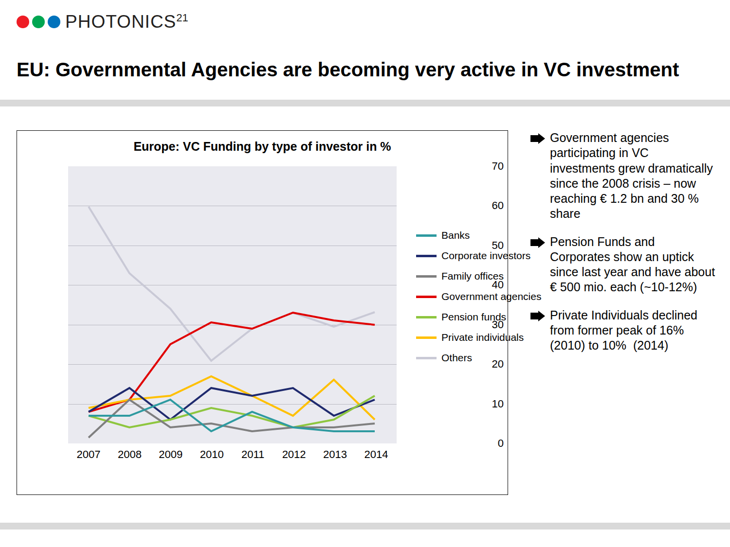PHOTONICS21
EU: Governmental Agencies are becoming very active in VC investment
Europe: VC Funding by type of investor in %
70
60
50
40
30
20
10
0
2007200820092010 2011201220132014
Banks
Corporate investors
Family offices
Government agencies
Pension funds
Private individuals
Others
Government agencies participating in VC investments grew dramatically since the 2008 crisis – now reaching € 1.2 bn and 30 % share
Pension Funds and Corporates show an uptick since last year and have about € 500 mio. each (~10-12%)
Private Individuals declined from former peak of 16% (2010) to 10% (2014)